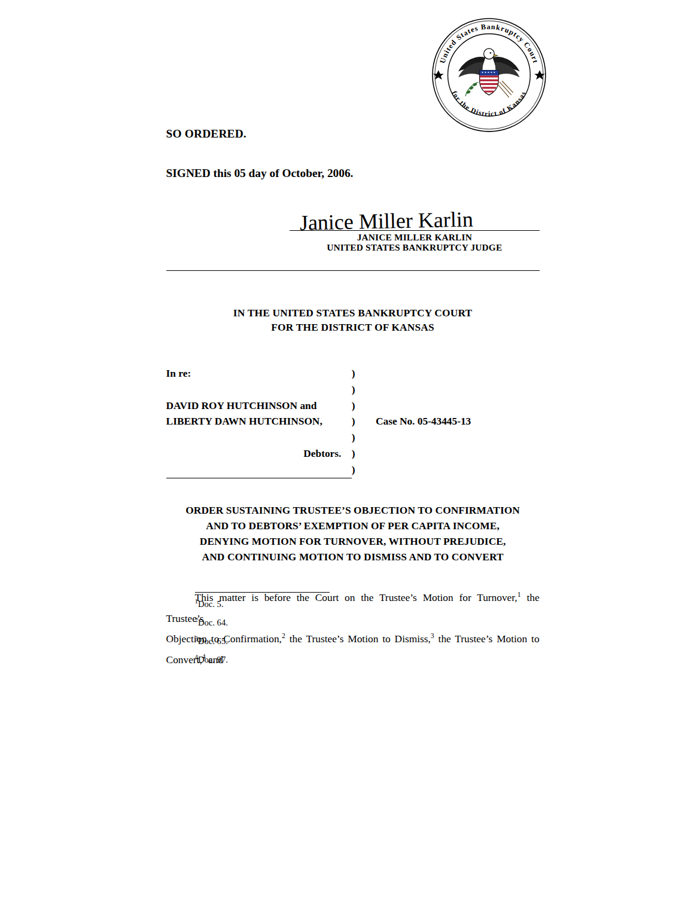United States Bankruptcy Court for the District of Kansas seal United States Bankruptcy Court for the District of Kansas
SO ORDERED.
SIGNED this 05 day of October, 2006.
Janice Miller Karlin
JANICE MILLER KARLIN
UNITED STATES BANKRUPTCY JUDGE
IN THE UNITED STATES BANKRUPTCY COURT
FOR THE DISTRICT OF KANSAS
| In re: | ) | |
| | ) | |
| DAVID ROY HUTCHINSON and | ) | |
| LIBERTY DAWN HUTCHINSON, | ) | Case No. 05-43445-13 |
| | ) | |
| Debtors. | ) | |
| | ) | |
ORDER SUSTAINING TRUSTEE’S OBJECTION TO CONFIRMATION
AND TO DEBTORS’ EXEMPTION OF PER CAPITA INCOME,
DENYING MOTION FOR TURNOVER, WITHOUT PREJUDICE,
AND CONTINUING MOTION TO DISMISS AND TO CONVERT
This matter is before the Court on the Trustee’s Motion for Turnover,1 the Trustee’s
Objection to Confirmation,2 the Trustee’s Motion to Dismiss,3 the Trustee’s Motion to Convert,4 and
1Doc. 5.
2Doc. 64.
3Doc. 65.
4Doc. 97.